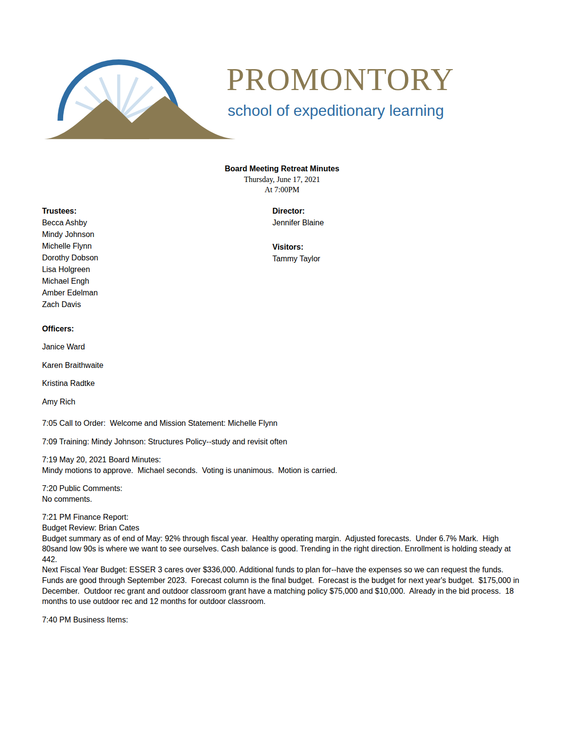PROMONTORY school of expeditionary learning
Board Meeting Retreat Minutes
Thursday, June 17, 2021
At 7:00PM
Trustees:
Becca Ashby
Mindy Johnson
Michelle Flynn
Dorothy Dobson
Lisa Holgreen
Michael Engh
Amber Edelman
Zach Davis
Director:
Jennifer Blaine
Visitors:
Tammy Taylor
Officers:
Janice Ward
Karen Braithwaite
Kristina Radtke
Amy Rich
7:05 Call to Order: Welcome and Mission Statement: Michelle Flynn
7:09 Training: Mindy Johnson: Structures Policy--study and revisit often
7:19 May 20, 2021 Board Minutes:
Mindy motions to approve. Michael seconds. Voting is unanimous. Motion is carried.
7:20 Public Comments:
No comments.
7:21 PM Finance Report:
Budget Review: Brian Cates
Budget summary as of end of May: 92% through fiscal year. Healthy operating margin. Adjusted forecasts. Under 6.7% Mark. High 80sand low 90s is where we want to see ourselves. Cash balance is good. Trending in the right direction. Enrollment is holding steady at 442.
Next Fiscal Year Budget: ESSER 3 cares over $336,000. Additional funds to plan for--have the expenses so we can request the funds. Funds are good through September 2023. Forecast column is the final budget. Forecast is the budget for next year's budget. $175,000 in December. Outdoor rec grant and outdoor classroom grant have a matching policy $75,000 and $10,000. Already in the bid process. 18 months to use outdoor rec and 12 months for outdoor classroom.
7:40 PM Business Items: